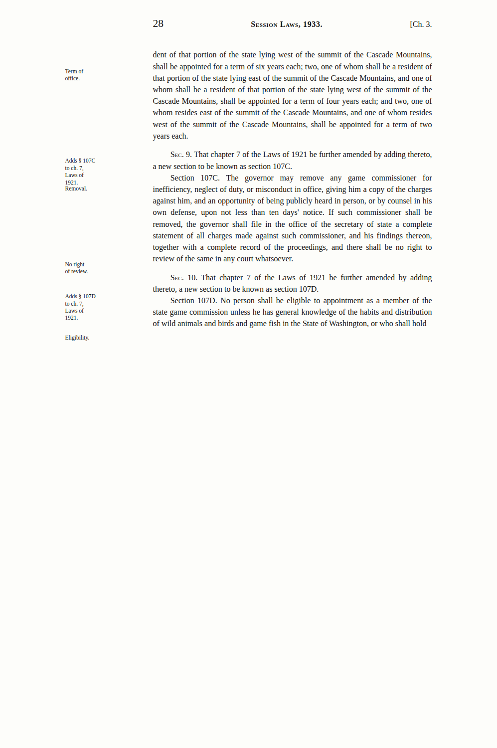28 Session Laws, 1933. [Ch. 3.
dent of that portion of the state lying west of the summit of the Cascade Mountains, shall be appointed for a term of six years each; two, one of whom shall be a resident of that portion of the state lying east of the summit of the Cascade Mountains, and one of whom shall be a resident of that portion of the state lying west of the summit of the Cascade Mountains, shall be appointed for a term of four years each; and two, one of whom resides east of the summit of the Cascade Mountains, and one of whom resides west of the summit of the Cascade Mountains, shall be appointed for a term of two years each.
Term of
office.
Sec. 9. That chapter 7 of the Laws of 1921 be further amended by adding thereto, a new section to be known as section 107C.
Adds § 107C to ch. 7, Laws of 1921.
Section 107C. The governor may remove any game commissioner for inefficiency, neglect of duty, or misconduct in office, giving him a copy of the charges against him, and an opportunity of being publicly heard in person, or by counsel in his own defense, upon not less than ten days' notice. If such commissioner shall be removed, the governor shall file in the office of the secretary of state a complete statement of all charges made against such commissioner, and his findings thereon, together with a complete record of the proceedings, and there shall be no right to review of the same in any court whatsoever.
Removal.
No right
of review.
Sec. 10. That chapter 7 of the Laws of 1921 be further amended by adding thereto, a new section to be known as section 107D.
Adds § 107D to ch. 7, Laws of 1921.
Section 107D. No person shall be eligible to appointment as a member of the state game commission unless he has general knowledge of the habits and distribution of wild animals and birds and game fish in the State of Washington, or who shall hold
Eligibility.